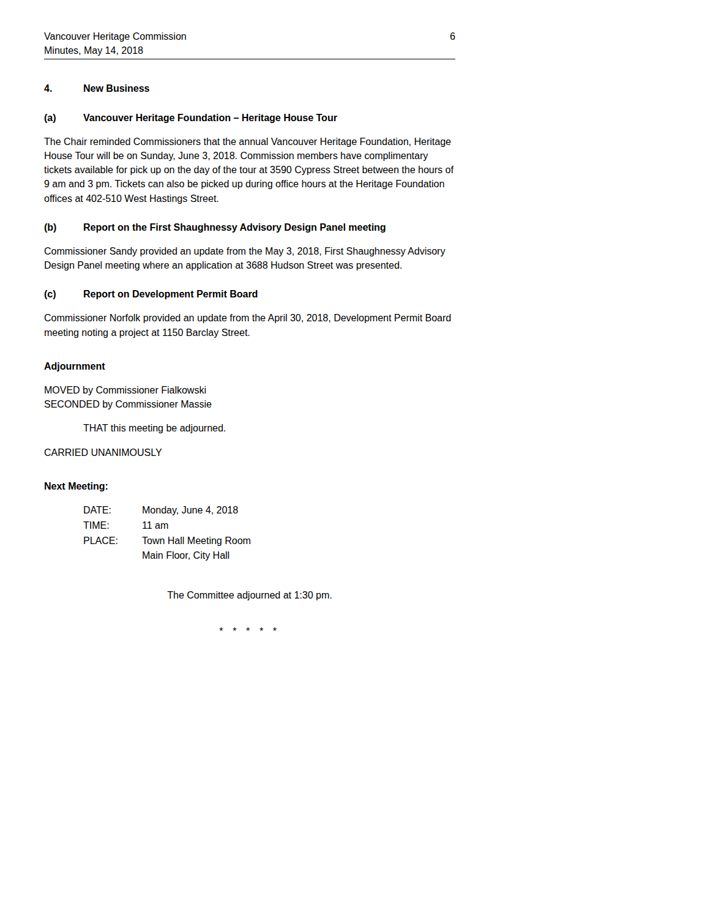Vancouver Heritage Commission
Minutes, May 14, 2018
6
4. New Business
(a) Vancouver Heritage Foundation – Heritage House Tour
The Chair reminded Commissioners that the annual Vancouver Heritage Foundation, Heritage House Tour will be on Sunday, June 3, 2018. Commission members have complimentary tickets available for pick up on the day of the tour at 3590 Cypress Street between the hours of 9 am and 3 pm. Tickets can also be picked up during office hours at the Heritage Foundation offices at 402-510 West Hastings Street.
(b) Report on the First Shaughnessy Advisory Design Panel meeting
Commissioner Sandy provided an update from the May 3, 2018, First Shaughnessy Advisory Design Panel meeting where an application at 3688 Hudson Street was presented.
(c) Report on Development Permit Board
Commissioner Norfolk provided an update from the April 30, 2018, Development Permit Board meeting noting a project at 1150 Barclay Street.
Adjournment
MOVED by Commissioner Fialkowski
SECONDED by Commissioner Massie
THAT this meeting be adjourned.
CARRIED UNANIMOUSLY
Next Meeting:
| DATE: | Monday, June 4, 2018 |
| TIME: | 11 am |
| PLACE: | Town Hall Meeting Room Main Floor, City Hall |
The Committee adjourned at 1:30 pm.
* * * * *